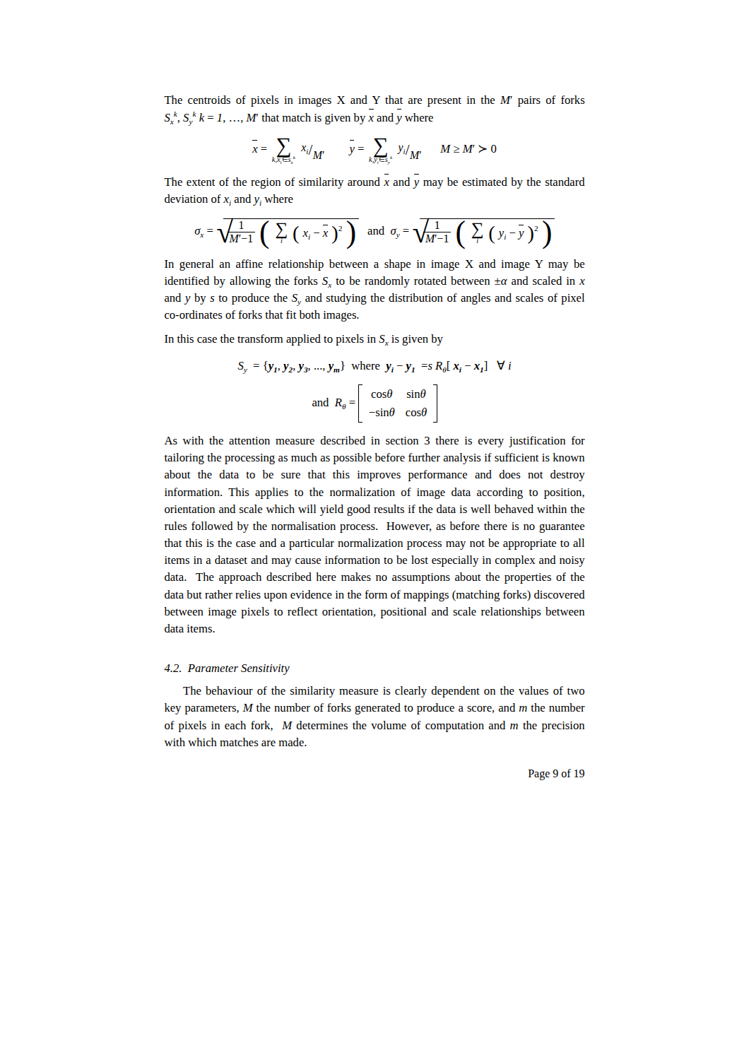The centroids of pixels in images X and Y that are present in the M′ pairs of forks Sxk, Syk k = 1, …, M′ that match is given by x and y where
x = ∑ k,xi∈sxk xi/M′ y = ∑ k,yi∈syk yi/M′ M ≥ M′ ≻ 0
The extent of the region of similarity around x and y may be estimated by the standard deviation of xi and yi where
σx = √ 1 M′−1 ( ∑ i ( xi − x ) 2 ) and σy = √ 1 M′−1 ( ∑ i ( yi − y ) 2 )
In general an affine relationship between a shape in image X and image Y may be identified by allowing the forks Sx to be randomly rotated between ±α and scaled in x and y by s to produce the Sy and studying the distribution of angles and scales of pixel co-ordinates of forks that fit both images.
In this case the transform applied to pixels in Sx is given by
Sy = {y1, y2, y3, ..., ym} where yi − y1 =s Rθ[ xi − x1] ∀ i
and Rθ =
| cos θ | sin θ |
| −sin θ | cos θ |
As with the attention measure described in section 3 there is every justification for tailoring the processing as much as possible before further analysis if sufficient is known about the data to be sure that this improves performance and does not destroy information. This applies to the normalization of image data according to position, orientation and scale which will yield good results if the data is well behaved within the rules followed by the normalisation process. However, as before there is no guarantee that this is the case and a particular normalization process may not be appropriate to all items in a dataset and may cause information to be lost especially in complex and noisy data. The approach described here makes no assumptions about the properties of the data but rather relies upon evidence in the form of mappings (matching forks) discovered between image pixels to reflect orientation, positional and scale relationships between data items.
4.2. Parameter Sensitivity
The behaviour of the similarity measure is clearly dependent on the values of two key parameters, M the number of forks generated to produce a score, and m the number of pixels in each fork, M determines the volume of computation and m the precision with which matches are made.
Page 9 of 19